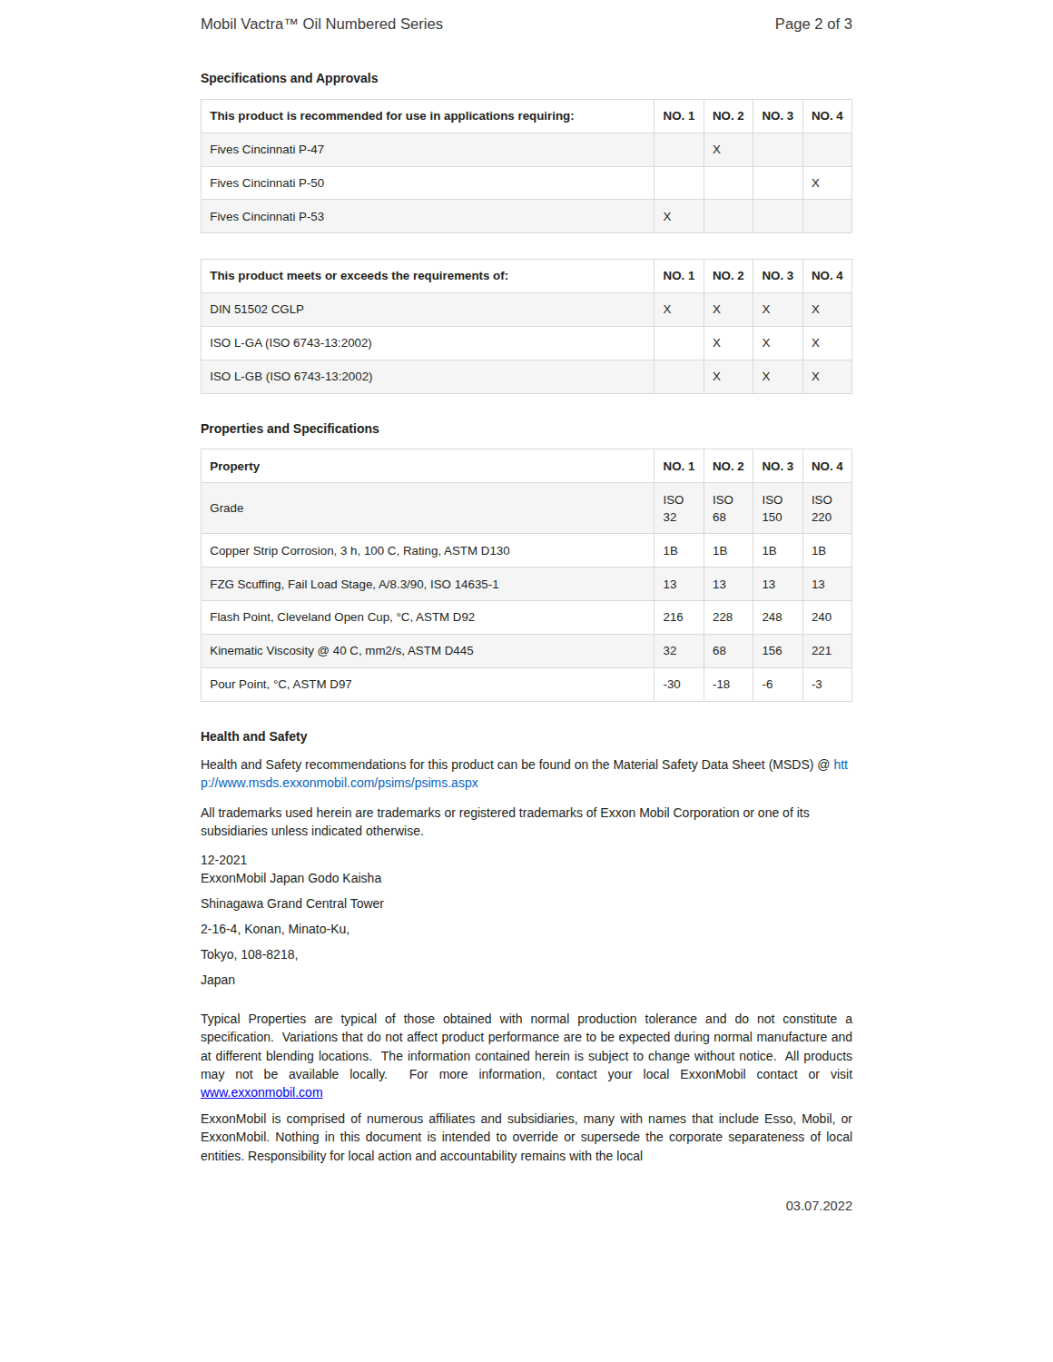Mobil Vactra™ Oil Numbered Series
Page 2 of 3
Specifications and Approvals
| This product is recommended for use in applications requiring: | NO. 1 | NO. 2 | NO. 3 | NO. 4 |
| --- | --- | --- | --- | --- |
| Fives Cincinnati P-47 | | X | | |
| Fives Cincinnati P-50 | | | | X |
| Fives Cincinnati P-53 | X | | | |
| This product meets or exceeds the requirements of: | NO. 1 | NO. 2 | NO. 3 | NO. 4 |
| --- | --- | --- | --- | --- |
| DIN 51502 CGLP | X | X | X | X |
| ISO L-GA (ISO 6743-13:2002) | | X | X | X |
| ISO L-GB (ISO 6743-13:2002) | | X | X | X |
Properties and Specifications
| Property | NO. 1 | NO. 2 | NO. 3 | NO. 4 |
| --- | --- | --- | --- | --- |
| Grade | ISO 32 | ISO 68 | ISO 150 | ISO 220 |
| Copper Strip Corrosion, 3 h, 100 C, Rating, ASTM D130 | 1B | 1B | 1B | 1B |
| FZG Scuffing, Fail Load Stage, A/8.3/90, ISO 14635-1 | 13 | 13 | 13 | 13 |
| Flash Point, Cleveland Open Cup, °C, ASTM D92 | 216 | 228 | 248 | 240 |
| Kinematic Viscosity @ 40 C, mm2/s, ASTM D445 | 32 | 68 | 156 | 221 |
| Pour Point, °C, ASTM D97 | -30 | -18 | -6 | -3 |
Health and Safety
Health and Safety recommendations for this product can be found on the Material Safety Data Sheet (MSDS) @ http://www.msds.exxonmobil.com/psims/psims.aspx
All trademarks used herein are trademarks or registered trademarks of Exxon Mobil Corporation or one of its subsidiaries unless indicated otherwise.
12-2021
ExxonMobil Japan Godo Kaisha
Shinagawa Grand Central Tower
2-16-4, Konan, Minato-Ku,
Tokyo, 108-8218,
Japan
Typical Properties are typical of those obtained with normal production tolerance and do not constitute a specification. Variations that do not affect product performance are to be expected during normal manufacture and at different blending locations. The information contained herein is subject to change without notice. All products may not be available locally. For more information, contact your local ExxonMobil contact or visit www.exxonmobil.com
ExxonMobil is comprised of numerous affiliates and subsidiaries, many with names that include Esso, Mobil, or ExxonMobil. Nothing in this document is intended to override or supersede the corporate separateness of local entities. Responsibility for local action and accountability remains with the local
03.07.2022